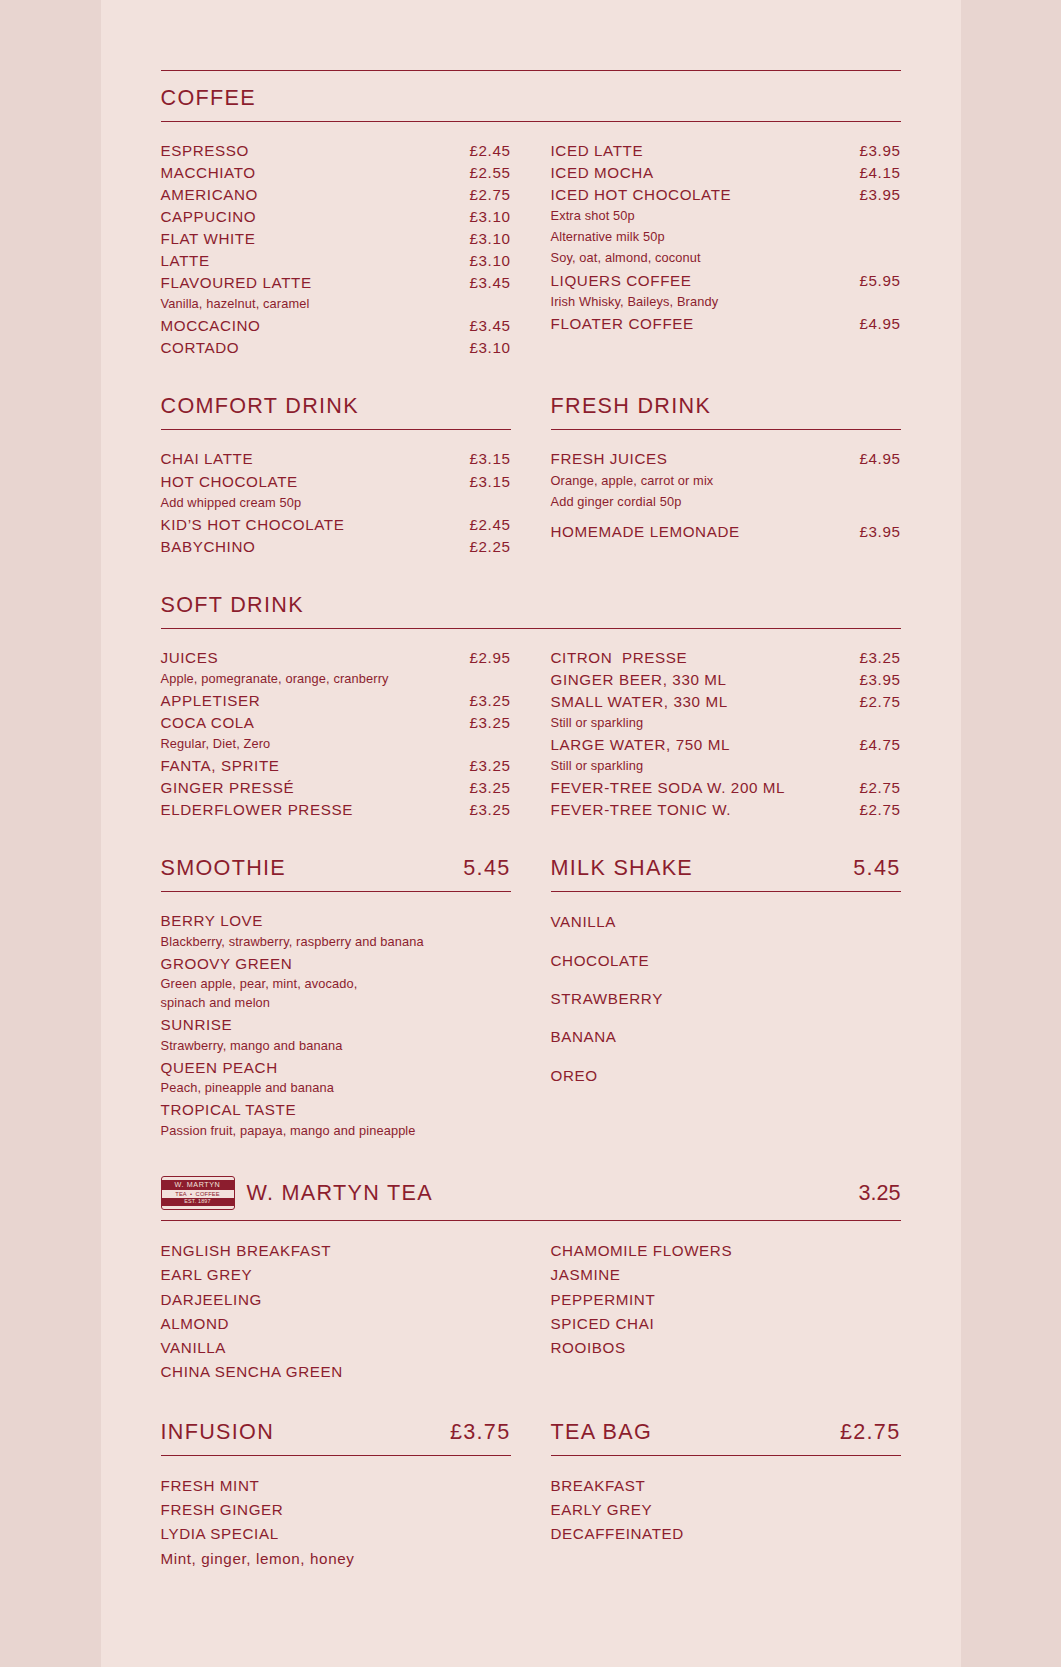COFFEE
Espresso£2.45
Macchiato£2.55
Americano£2.75
Cappucino£3.10
Flat White£3.10
Latte£3.10
Flavoured Latte£3.45
Vanilla, hazelnut, caramel
Moccacino£3.45
Cortado£3.10
Iced Latte£3.95
Iced Mocha£4.15
Iced Hot Chocolate£3.95
Extra shot 50p
Alternative milk 50p
Soy, oat, almond, coconut
Liquers Coffee£5.95
Irish Whisky, Baileys, Brandy
Floater Coffee£4.95
COMFORT DRINK
FRESH DRINK
Chai Latte£3.15
Hot Chocolate£3.15
Add whipped cream 50p
Kid’s Hot Chocolate£2.45
Babychino£2.25
Fresh Juices£4.95
Orange, apple, carrot or mix
Add ginger cordial 50p
Homemade Lemonade£3.95
SOFT DRINK
Juices£2.95
Apple, pomegranate, orange, cranberry
Appletiser£3.25
Coca Cola£3.25
Regular, Diet, Zero
Fanta, Sprite£3.25
Ginger Pressé£3.25
Elderflower Presse£3.25
Citron Presse£3.25
Ginger Beer, 330 ml£3.95
Small Water, 330 ml£2.75
Still or sparkling
Large Water, 750 ml£4.75
Still or sparkling
Fever-Tree Soda W. 200 ml£2.75
Fever-Tree Tonic W.£2.75
SMOOTHIE 5.45
MILK SHAKE 5.45
Berry Love
Blackberry, strawberry, raspberry and banana
Groovy Green
Green apple, pear, mint, avocado,
spinach and melon
Sunrise
Strawberry, mango and banana
Queen Peach
Peach, pineapple and banana
Tropical Taste
Passion fruit, papaya, mango and pineapple
Vanilla
Chocolate
Strawberry
Banana
Oreo
W. MARTYN
TEA • COFFEE
EST. 1897
W. MARTYN TEA
3.25
English Breakfast
Earl Grey
Darjeeling
Almond
Vanilla
China Sencha Green
Chamomile Flowers
Jasmine
Peppermint
Spiced Chai
Rooibos
INFUSION£3.75
TEA BAG£2.75
Fresh Mint
Fresh Ginger
Lydia Special
Mint, ginger, lemon, honey
Breakfast
Early Grey
Decaffeinated